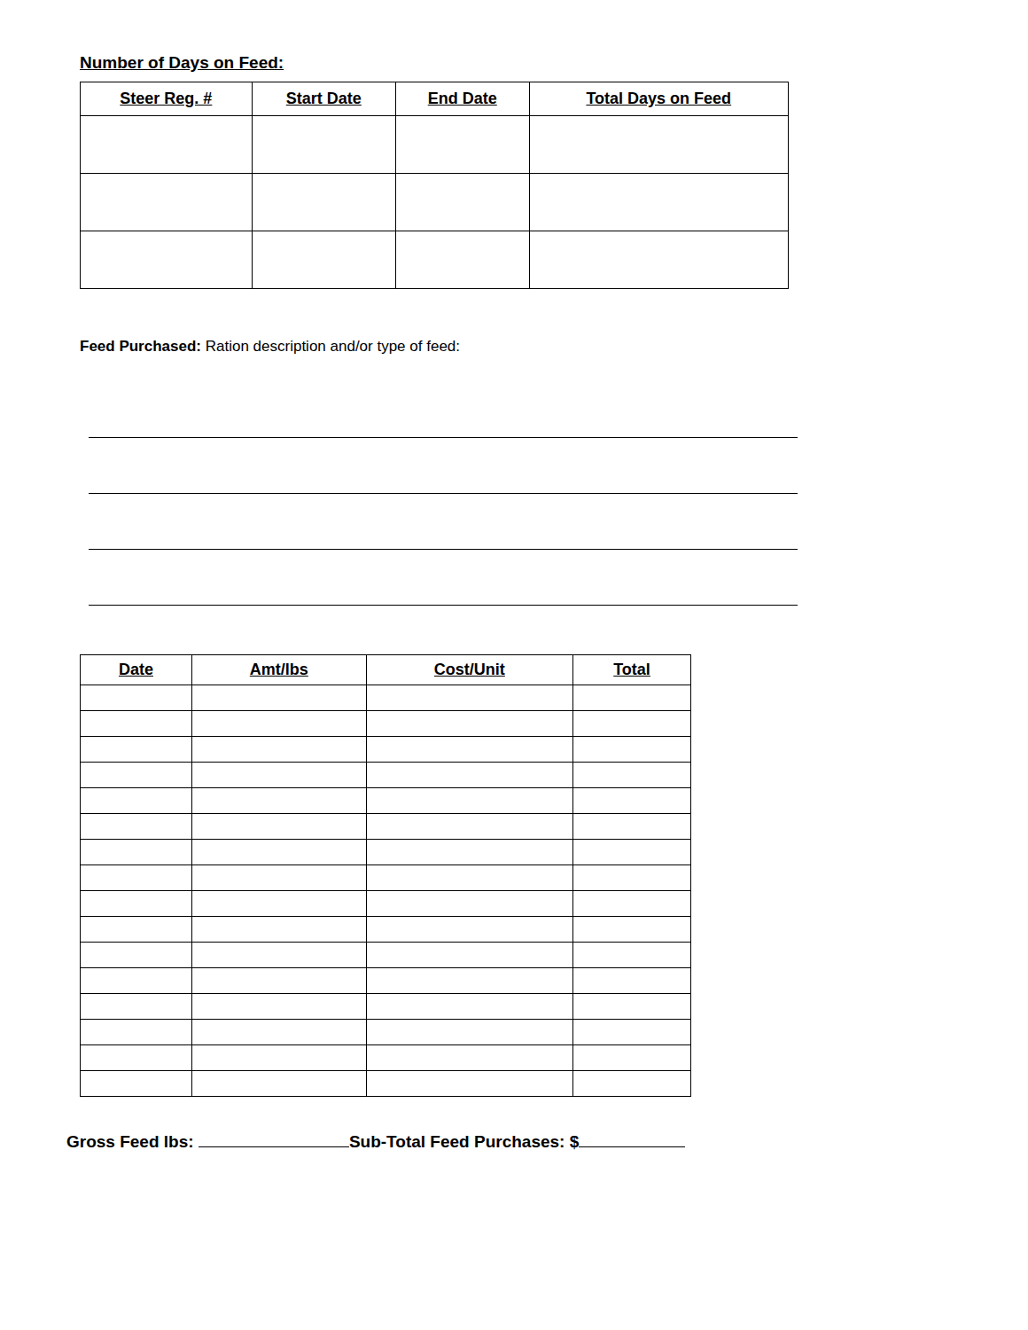Number of Days on Feed:
| Steer Reg. # | Start Date | End Date | Total Days on Feed |
| --- | --- | --- | --- |
Feed Purchased: Ration description and/or type of feed:
| Date | Amt/lbs | Cost/Unit | Total |
| --- | --- | --- | --- |
Gross Feed lbs: Sub-Total Feed Purchases: $